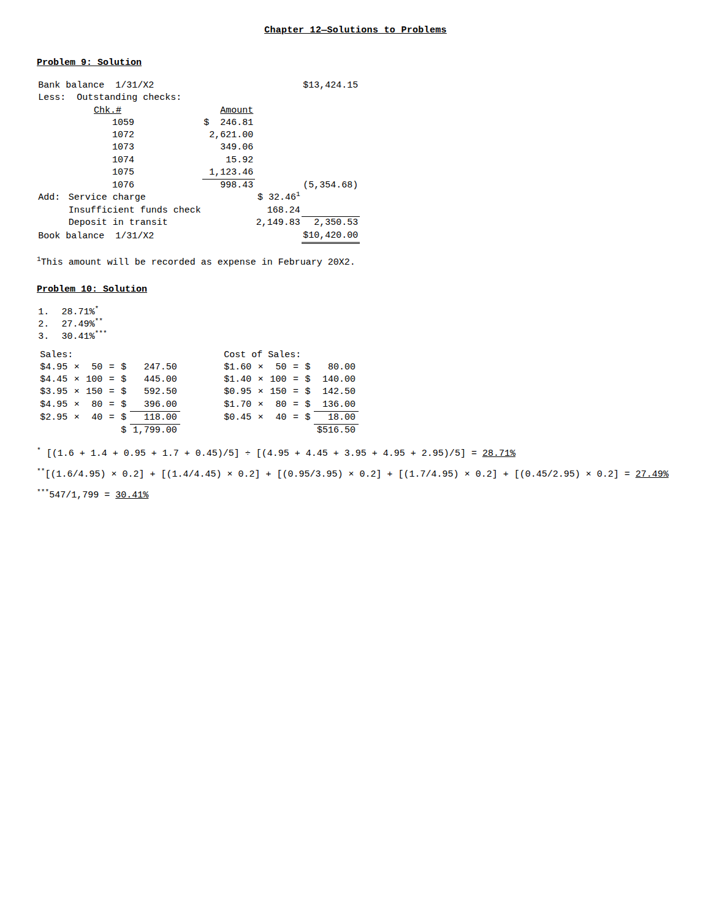Chapter 12—Solutions to Problems
Problem 9: Solution
| Bank balance 1/31/X2 | | | $13,424.15 |
| Less: Outstanding checks: | | | |
| | Chk.# | Amount | | |
| | 1059 | $ 246.81 | | |
| | 1072 | 2,621.00 | | |
| | 1073 | 349.06 | | |
| | 1074 | 15.92 | | |
| | 1075 | 1,123.46 | | |
| | 1076 | 998.43 | | (5,354.68) |
| Add: | Service charge | | $ 32.46 1 | |
| | Insufficient funds check | | 168.24 | |
| | Deposit in transit | | 2,149.83 | 2,350.53 |
| Book balance 1/31/X2 | | | $10,420.00 |
1This amount will be recorded as expense in February 20X2.
Problem 10: Solution
| 1. | 28.71% * |
| 2. | 27.49% ** |
| 3. | 30.41% *** |
| Sales: | | Cost of Sales: |
| $4.95 | × | 50 | = | $ | 247.50 | | | $1.60 | × | 50 | = | $ | 80.00 | |
| $4.45 | × | 100 | = | $ | 445.00 | | | $1.40 | × | 100 | = | $ | 140.00 | |
| $3.95 | × | 150 | = | $ | 592.50 | | | $0.95 | × | 150 | = | $ | 142.50 | |
| $4.95 | × | 80 | = | $ | 396.00 | | | $1.70 | × | 80 | = | $ | 136.00 | |
| $2.95 | × | 40 | = | $ | 118.00 | | | $0.45 | × | 40 | = | $ | 18.00 | |
| | $ | 1,799.00 | | | | $516.50 | |
* [(1.6 + 1.4 + 0.95 + 1.7 + 0.45)/5] ÷ [(4.95 + 4.45 + 3.95 + 4.95 + 2.95)/5] = 28.71%
**[(1.6/4.95) × 0.2] + [(1.4/4.45) × 0.2] + [(0.95/3.95) × 0.2] + [(1.7/4.95) × 0.2] + [(0.45/2.95) × 0.2] = 27.49%
***547/1,799 = 30.41%